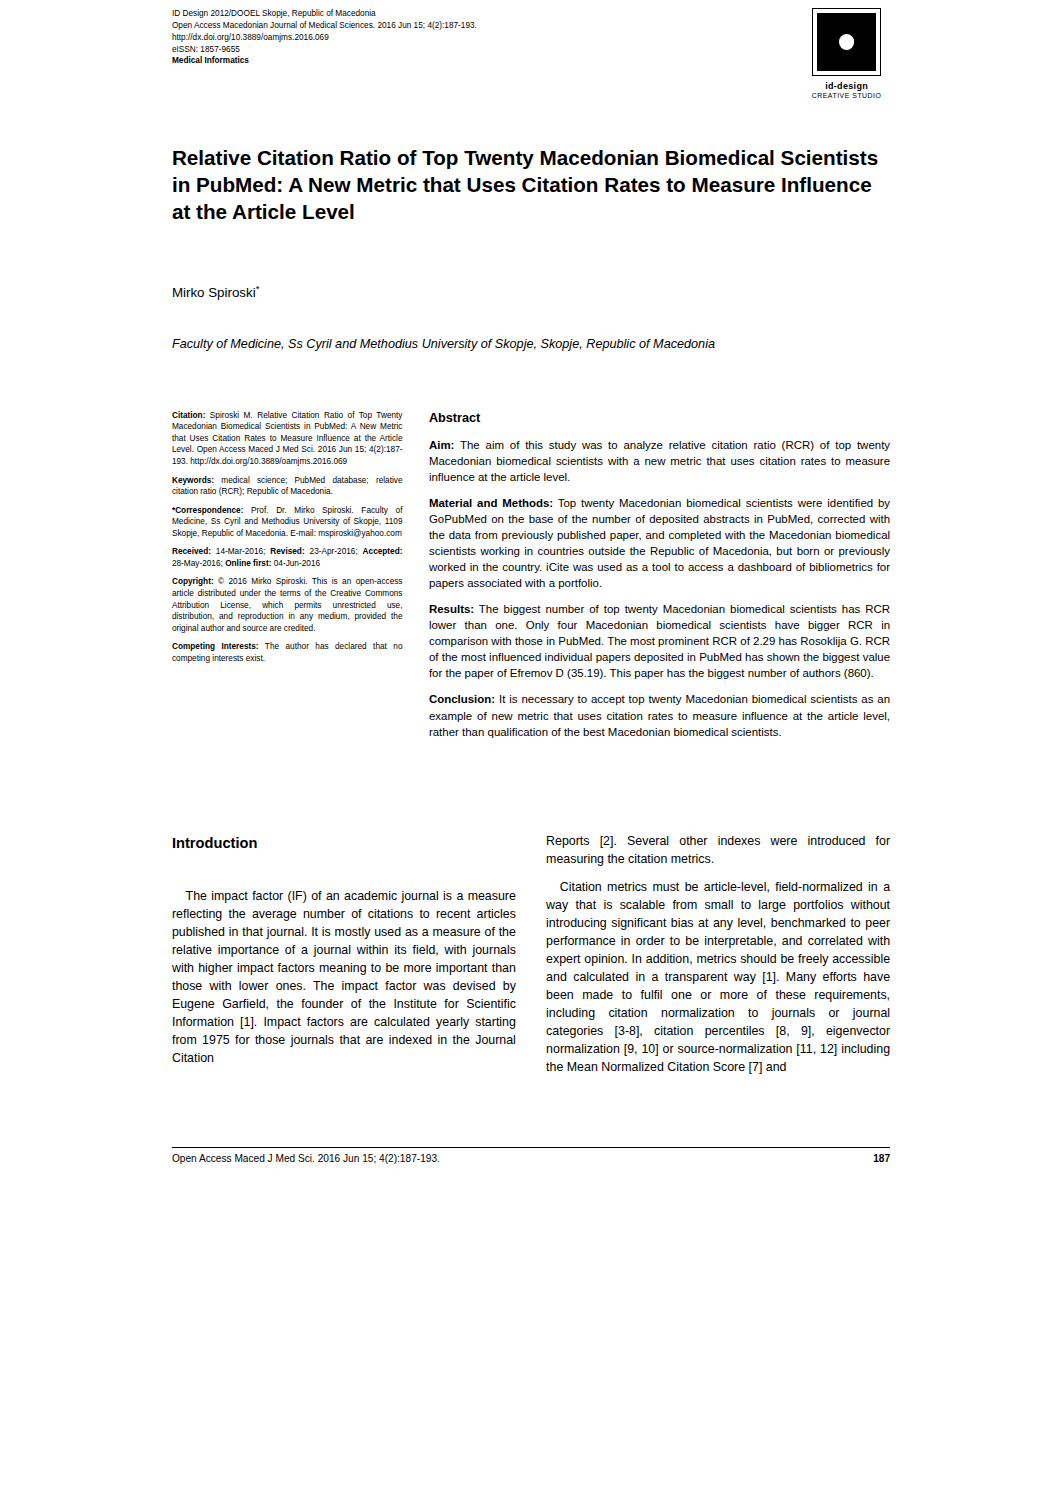ID Design 2012/DOOEL Skopje, Republic of Macedonia
Open Access Macedonian Journal of Medical Sciences. 2016 Jun 15; 4(2):187-193.
http://dx.doi.org/10.3889/oamjms.2016.069
eISSN: 1857-9655
Medical Informatics
id-design
CREATIVE STUDIO
Relative Citation Ratio of Top Twenty Macedonian Biomedical Scientists in PubMed: A New Metric that Uses Citation Rates to Measure Influence at the Article Level
Mirko Spiroski*
Faculty of Medicine, Ss Cyril and Methodius University of Skopje, Skopje, Republic of Macedonia
Citation: Spiroski M. Relative Citation Ratio of Top Twenty Macedonian Biomedical Scientists in PubMed: A New Metric that Uses Citation Rates to Measure Influence at the Article Level. Open Access Maced J Med Sci. 2016 Jun 15; 4(2):187-193. http://dx.doi.org/10.3889/oamjms.2016.069
Keywords: medical science; PubMed database; relative citation ratio (RCR); Republic of Macedonia.
*Correspondence: Prof. Dr. Mirko Spiroski. Faculty of Medicine, Ss Cyril and Methodius University of Skopje, 1109 Skopje, Republic of Macedonia. E-mail: mspiroski@yahoo.com
Received: 14-Mar-2016; Revised: 23-Apr-2016; Accepted: 28-May-2016; Online first: 04-Jun-2016
Copyright: © 2016 Mirko Spiroski. This is an open-access article distributed under the terms of the Creative Commons Attribution License, which permits unrestricted use, distribution, and reproduction in any medium, provided the original author and source are credited.
Competing Interests: The author has declared that no competing interests exist.
Abstract
Aim: The aim of this study was to analyze relative citation ratio (RCR) of top twenty Macedonian biomedical scientists with a new metric that uses citation rates to measure influence at the article level.
Material and Methods: Top twenty Macedonian biomedical scientists were identified by GoPubMed on the base of the number of deposited abstracts in PubMed, corrected with the data from previously published paper, and completed with the Macedonian biomedical scientists working in countries outside the Republic of Macedonia, but born or previously worked in the country. iCite was used as a tool to access a dashboard of bibliometrics for papers associated with a portfolio.
Results: The biggest number of top twenty Macedonian biomedical scientists has RCR lower than one. Only four Macedonian biomedical scientists have bigger RCR in comparison with those in PubMed. The most prominent RCR of 2.29 has Rosoklija G. RCR of the most influenced individual papers deposited in PubMed has shown the biggest value for the paper of Efremov D (35.19). This paper has the biggest number of authors (860).
Conclusion: It is necessary to accept top twenty Macedonian biomedical scientists as an example of new metric that uses citation rates to measure influence at the article level, rather than qualification of the best Macedonian biomedical scientists.
Introduction
The impact factor (IF) of an academic journal is a measure reflecting the average number of citations to recent articles published in that journal. It is mostly used as a measure of the relative importance of a journal within its field, with journals with higher impact factors meaning to be more important than those with lower ones. The impact factor was devised by Eugene Garfield, the founder of the Institute for Scientific Information [1]. Impact factors are calculated yearly starting from 1975 for those journals that are indexed in the Journal Citation
Reports [2]. Several other indexes were introduced for measuring the citation metrics.
Citation metrics must be article-level, field-normalized in a way that is scalable from small to large portfolios without introducing significant bias at any level, benchmarked to peer performance in order to be interpretable, and correlated with expert opinion. In addition, metrics should be freely accessible and calculated in a transparent way [1]. Many efforts have been made to fulfil one or more of these requirements, including citation normalization to journals or journal categories [3-8], citation percentiles [8, 9], eigenvector normalization [9, 10] or source-normalization [11, 12] including the Mean Normalized Citation Score [7] and
Open Access Maced J Med Sci. 2016 Jun 15; 4(2):187-193.
187